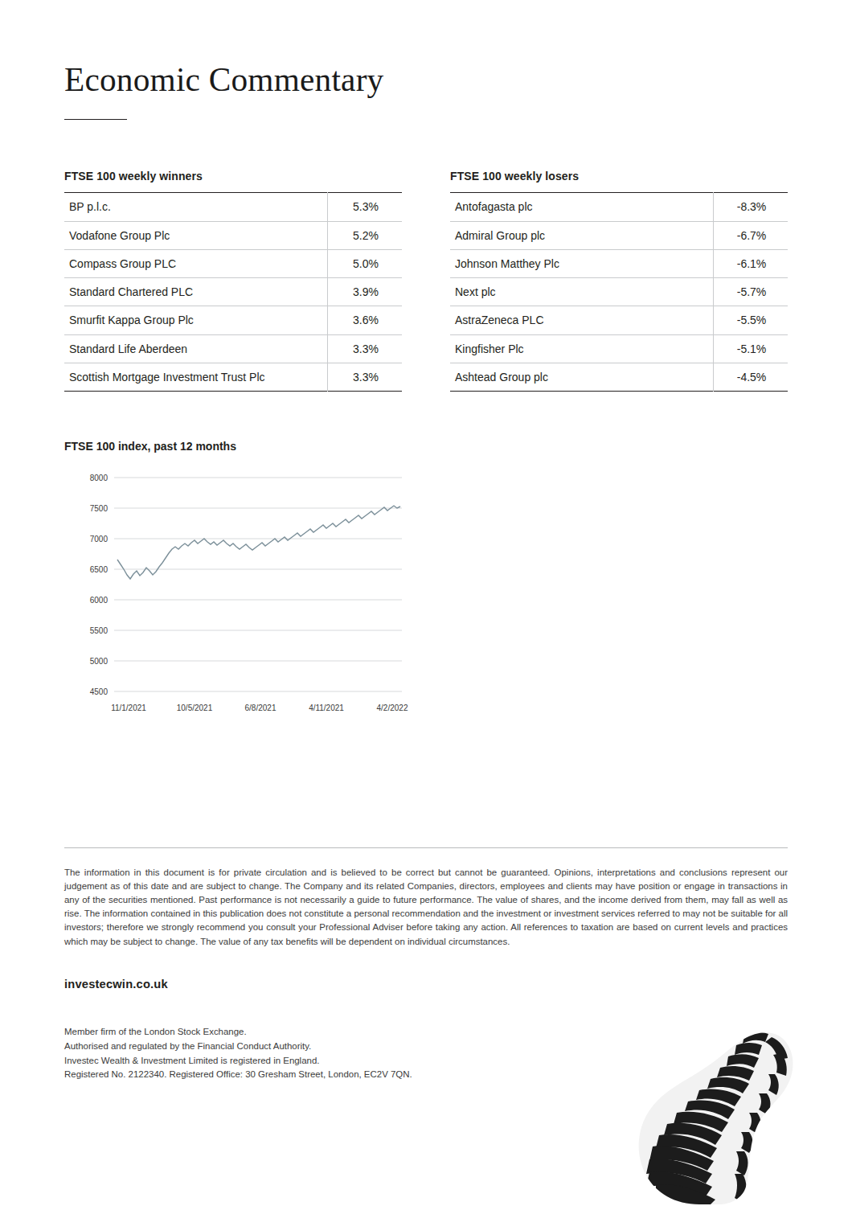Economic Commentary
FTSE 100 weekly winners
| BP p.l.c. | 5.3% |
| Vodafone Group Plc | 5.2% |
| Compass Group PLC | 5.0% |
| Standard Chartered PLC | 3.9% |
| Smurfit Kappa Group Plc | 3.6% |
| Standard Life Aberdeen | 3.3% |
| Scottish Mortgage Investment Trust Plc | 3.3% |
FTSE 100 weekly losers
| Antofagasta plc | -8.3% |
| Admiral Group plc | -6.7% |
| Johnson Matthey Plc | -6.1% |
| Next plc | -5.7% |
| AstraZeneca PLC | -5.5% |
| Kingfisher Plc | -5.1% |
| Ashtead Group plc | -4.5% |
FTSE 100 index, past 12 months
8000 7500 7000 6500 6000 5500 5000 4500 11/1/2021 10/5/2021 6/8/2021 4/11/2021 4/2/2022
The information in this document is for private circulation and is believed to be correct but cannot be guaranteed. Opinions, interpretations and conclusions represent our judgement as of this date and are subject to change. The Company and its related Companies, directors, employees and clients may have position or engage in transactions in any of the securities mentioned. Past performance is not necessarily a guide to future performance. The value of shares, and the income derived from them, may fall as well as rise. The information contained in this publication does not constitute a personal recommendation and the investment or investment services referred to may not be suitable for all investors; therefore we strongly recommend you consult your Professional Adviser before taking any action. All references to taxation are based on current levels and practices which may be subject to change. The value of any tax benefits will be dependent on individual circumstances.
investecwin.co.uk
Member firm of the London Stock Exchange.
Authorised and regulated by the Financial Conduct Authority.
Investec Wealth & Investment Limited is registered in England.
Registered No. 2122340. Registered Office: 30 Gresham Street, London, EC2V 7QN.